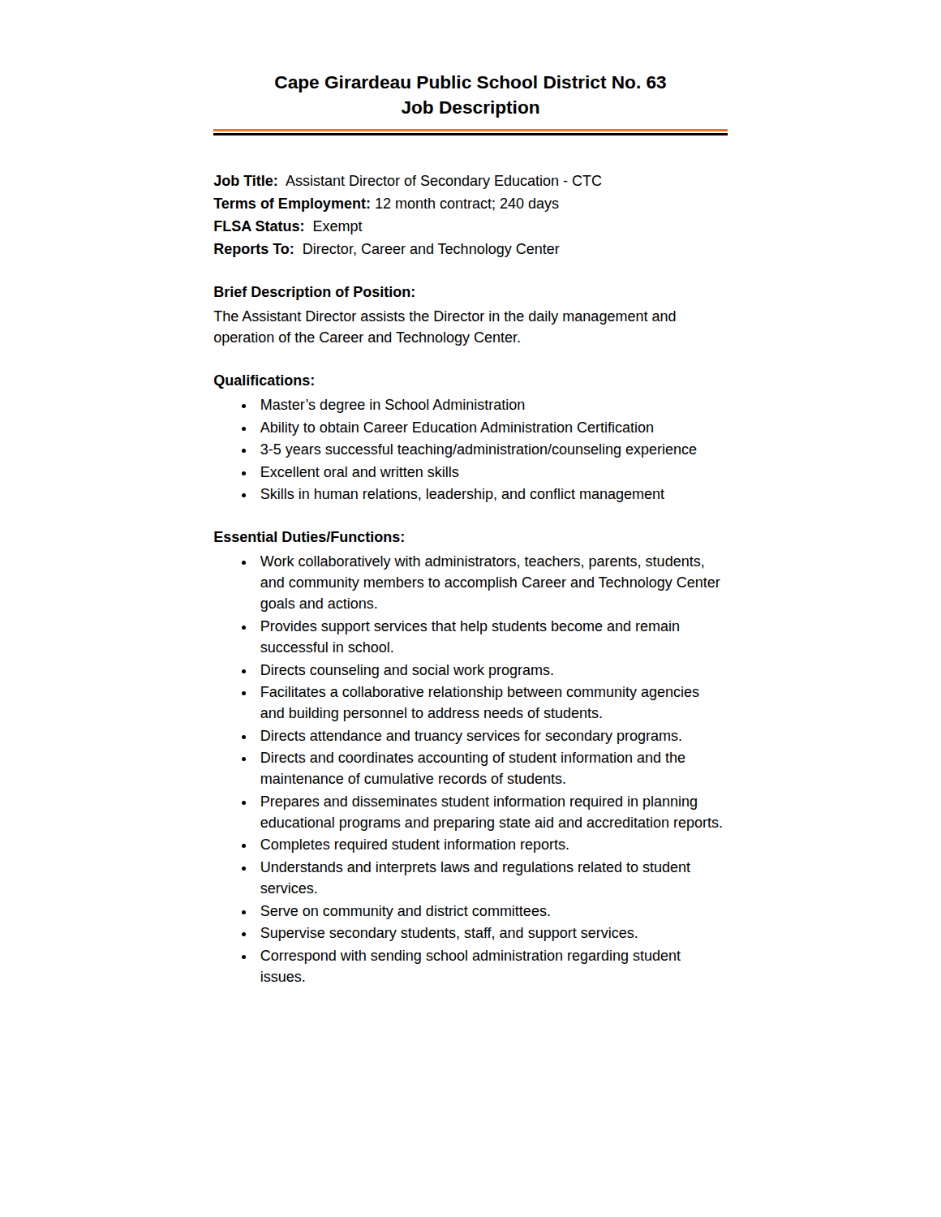Cape Girardeau Public School District No. 63
Job Description
Job Title: Assistant Director of Secondary Education - CTC
Terms of Employment: 12 month contract; 240 days
FLSA Status: Exempt
Reports To: Director, Career and Technology Center
Brief Description of Position:
The Assistant Director assists the Director in the daily management and operation of the Career and Technology Center.
Qualifications:
Master’s degree in School Administration
Ability to obtain Career Education Administration Certification
3-5 years successful teaching/administration/counseling experience
Excellent oral and written skills
Skills in human relations, leadership, and conflict management
Essential Duties/Functions:
Work collaboratively with administrators, teachers, parents, students, and community members to accomplish Career and Technology Center goals and actions.
Provides support services that help students become and remain successful in school.
Directs counseling and social work programs.
Facilitates a collaborative relationship between community agencies and building personnel to address needs of students.
Directs attendance and truancy services for secondary programs.
Directs and coordinates accounting of student information and the maintenance of cumulative records of students.
Prepares and disseminates student information required in planning educational programs and preparing state aid and accreditation reports.
Completes required student information reports.
Understands and interprets laws and regulations related to student services.
Serve on community and district committees.
Supervise secondary students, staff, and support services.
Correspond with sending school administration regarding student issues.